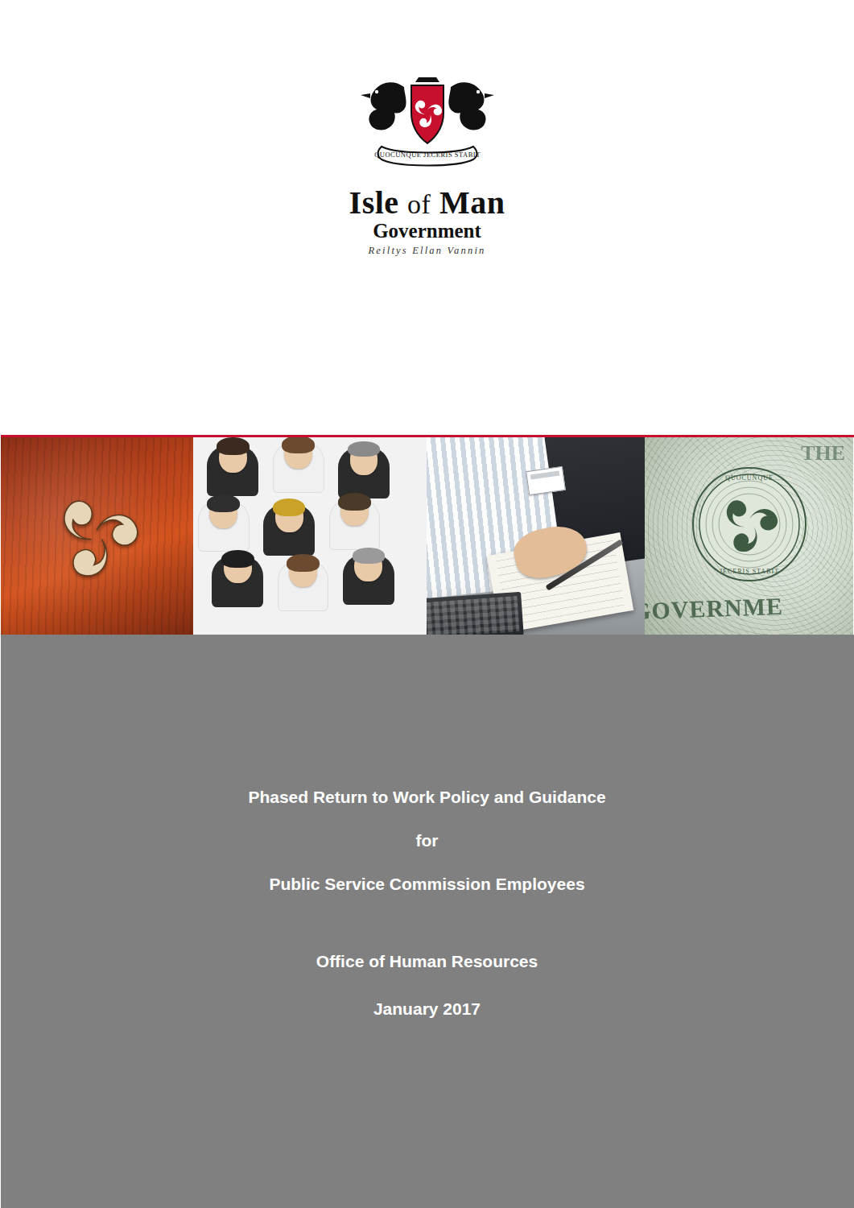QUOCUNQUE JECERIS STABIT
Isle of Man
Government
Reiltys Ellan Vannin
THE
QUOCUNQUE JECERIS STABIT
GOVERNME
Phased Return to Work Policy and Guidance
for
Public Service Commission Employees
Office of Human Resources
January 2017